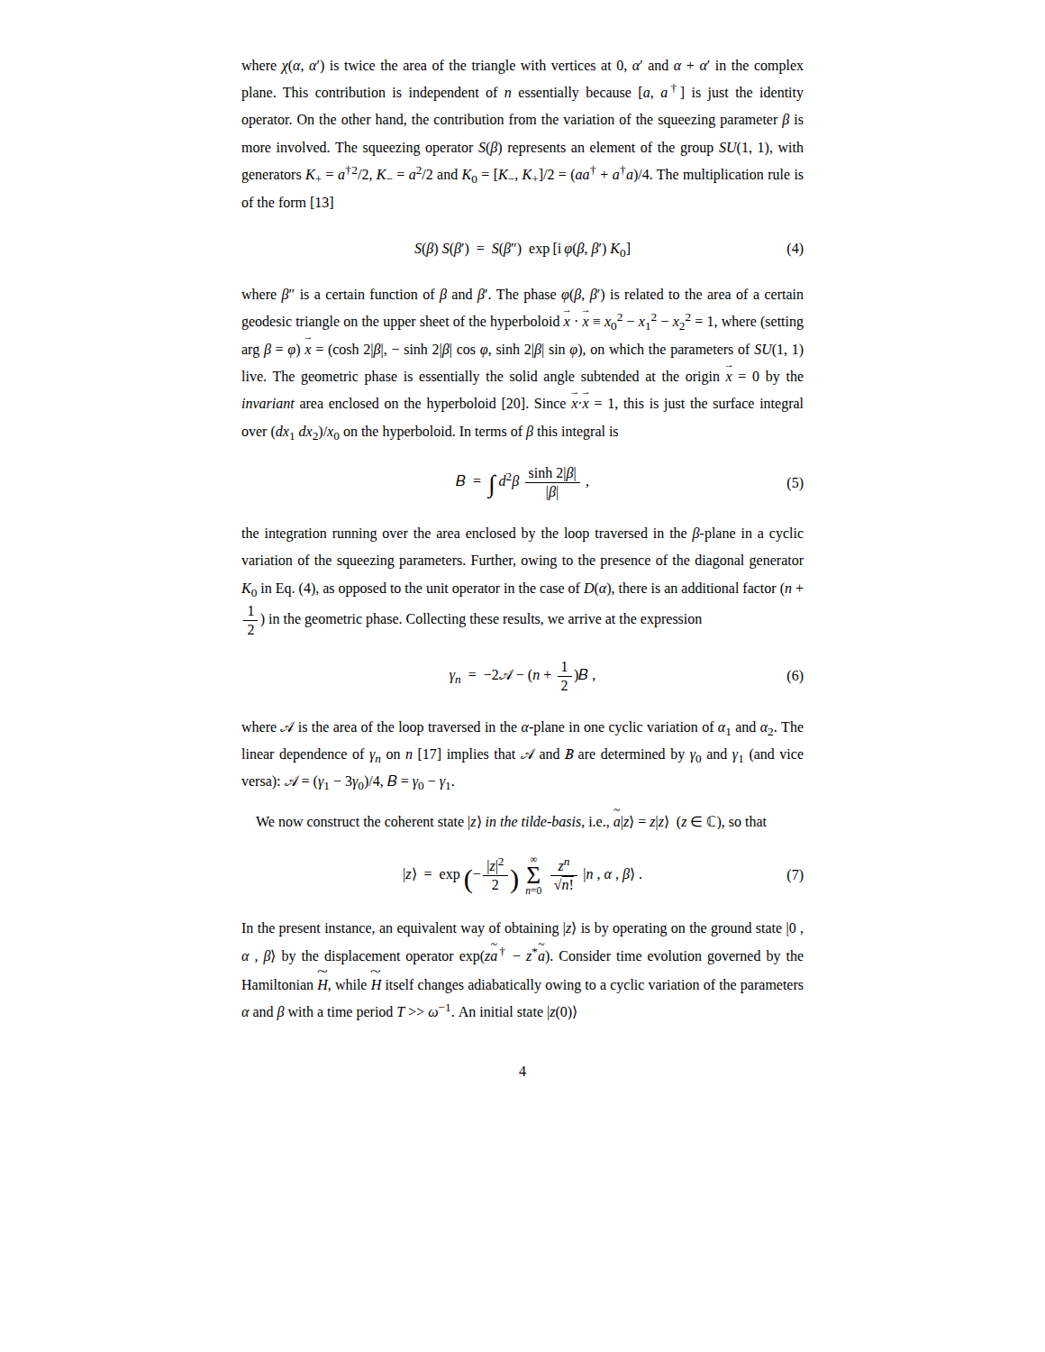where χ(α, α′) is twice the area of the triangle with vertices at 0, α′ and α + α′ in the complex plane. This contribution is independent of n essentially because [a, a†] is just the identity operator. On the other hand, the contribution from the variation of the squeezing parameter β is more involved. The squeezing operator S(β) represents an element of the group SU(1, 1), with generators K+ = a†2/2, K− = a2/2 and K0 = [K−, K+]/2 = (aa† + a†a)/4. The multiplication rule is of the form [13]
S(β) S(β′) = S(β″) exp [i φ(β, β′) K0] (4)
where β″ is a certain function of β and β′. The phase φ(β, β′) is related to the area of a certain geodesic triangle on the upper sheet of the hyperboloid x · x ≡ x02 − x12 − x22 = 1, where (setting arg β = φ) x = (cosh 2|β|, − sinh 2|β| cos φ, sinh 2|β| sin φ), on which the parameters of SU(1, 1) live. The geometric phase is essentially the solid angle subtended at the origin x = 0 by the invariant area enclosed on the hyperboloid [20]. Since x·x = 1, this is just the surface integral over (dx1 dx2)/x0 on the hyperboloid. In terms of β this integral is
𝐵 = ∫ d2β sinh 2|β||β| , (5)
the integration running over the area enclosed by the loop traversed in the β-plane in a cyclic variation of the squeezing parameters. Further, owing to the presence of the diagonal generator K0 in Eq. (4), as opposed to the unit operator in the case of D(α), there is an additional factor (n + 12) in the geometric phase. Collecting these results, we arrive at the expression
γn = −2𝒜 − (n + 12)𝐵 , (6)
where 𝒜 is the area of the loop traversed in the α-plane in one cyclic variation of α1 and α2. The linear dependence of γn on n [17] implies that 𝒜 and 𝐵 are determined by γ0 and γ1 (and vice versa): 𝒜 = (γ1 − 3γ0)/4, 𝐵 = γ0 − γ1.
We now construct the coherent state |z⟩ in the tilde-basis, i.e., a|z⟩ = z|z⟩ (z ∈ ℂ), so that
|z⟩ = exp (−|z|22) ∞Σn=0 zn√n! |n , α , β⟩ . (7)
In the present instance, an equivalent way of obtaining |z⟩ is by operating on the ground state |0 , α , β⟩ by the displacement operator exp(za† − z*a). Consider time evolution governed by the Hamiltonian H, while H itself changes adiabatically owing to a cyclic variation of the parameters α and β with a time period T >> ω−1. An initial state |z(0)⟩
4